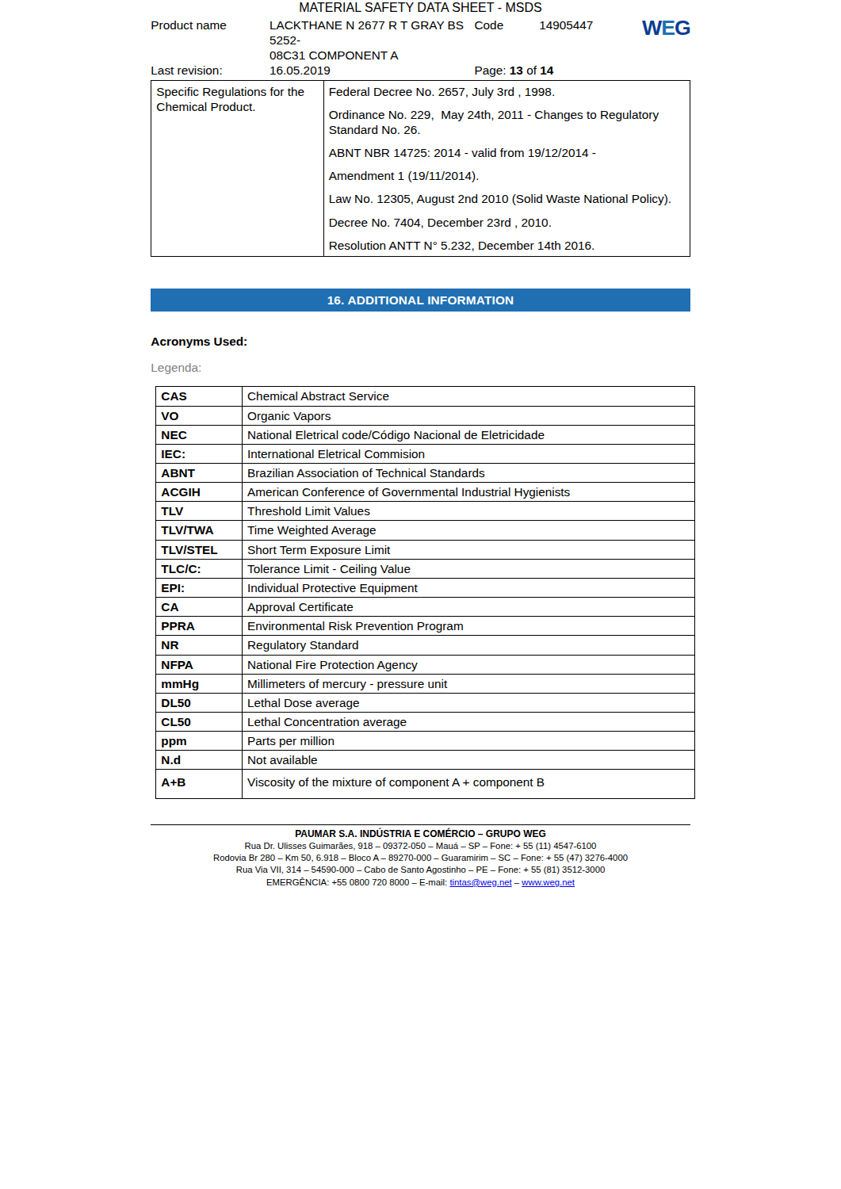MATERIAL SAFETY DATA SHEET - MSDS
| Product name | LACKTHANE N 2677 R T GRAY BS 5252- 08C31 COMPONENT A | Code | 14905447 | W E G |
| Last revision: | 16.05.2019 | Page: 13 of 14 |
| Specific Regulations for the Chemical Product. | Federal Decree No. 2657, July 3rd , 1998. Ordinance No. 229, May 24th, 2011 - Changes to Regulatory Standard No. 26. ABNT NBR 14725: 2014 - valid from 19/12/2014 - Amendment 1 (19/11/2014). Law No. 12305, August 2nd 2010 (Solid Waste National Policy). Decree No. 7404, December 23rd , 2010. Resolution ANTT N° 5.232, December 14th 2016. |
16. ADDITIONAL INFORMATION
Acronyms Used:
Legenda:
| CAS | Chemical Abstract Service |
| VO | Organic Vapors |
| NEC | National Eletrical code/Código Nacional de Eletricidade |
| IEC: | International Eletrical Commision |
| ABNT | Brazilian Association of Technical Standards |
| ACGIH | American Conference of Governmental Industrial Hygienists |
| TLV | Threshold Limit Values |
| TLV/TWA | Time Weighted Average |
| TLV/STEL | Short Term Exposure Limit |
| TLC/C: | Tolerance Limit - Ceiling Value |
| EPI: | Individual Protective Equipment |
| CA | Approval Certificate |
| PPRA | Environmental Risk Prevention Program |
| NR | Regulatory Standard |
| NFPA | National Fire Protection Agency |
| mmHg | Millimeters of mercury - pressure unit |
| DL50 | Lethal Dose average |
| CL50 | Lethal Concentration average |
| ppm | Parts per million |
| N.d | Not available |
| A+B | Viscosity of the mixture of component A + component B |
PAUMAR S.A. INDÚSTRIA E COMÉRCIO – GRUPO WEG
Rua Dr. Ulisses Guimarães, 918 – 09372-050 – Mauá – SP – Fone: + 55 (11) 4547-6100
Rodovia Br 280 – Km 50, 6.918 – Bloco A – 89270-000 – Guaramirim – SC – Fone: + 55 (47) 3276-4000
Rua Via VII, 314 – 54590-000 – Cabo de Santo Agostinho – PE – Fone: + 55 (81) 3512-3000
EMERGÊNCIA: +55 0800 720 8000 – E-mail: tintas@weg.net – www.weg.net